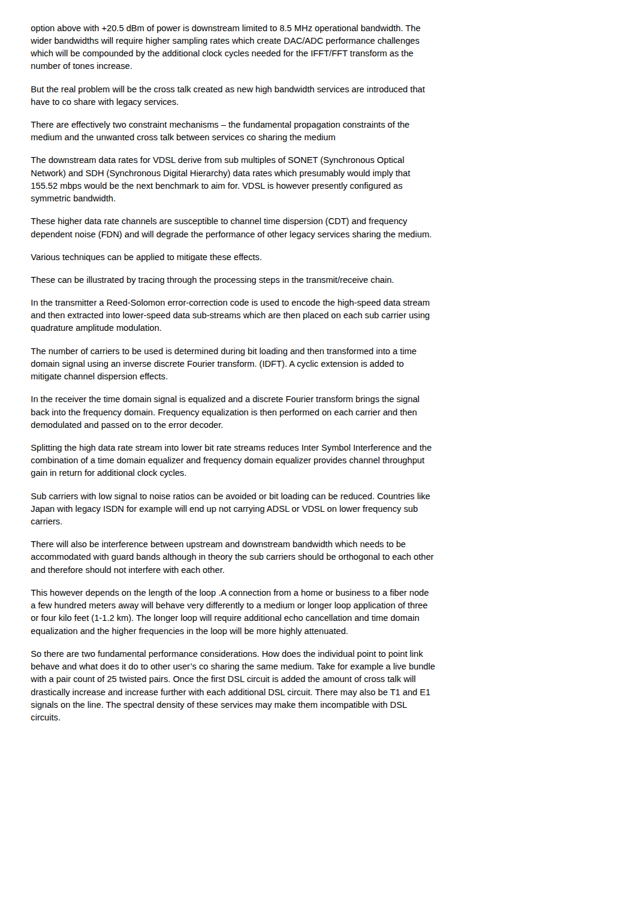option above with +20.5 dBm of power is downstream limited to 8.5 MHz operational bandwidth. The wider bandwidths will require higher sampling rates which create DAC/ADC performance challenges which will be compounded by the additional clock cycles needed for the IFFT/FFT transform as the number of tones increase.
But the real problem will be the cross talk created as new high bandwidth services are introduced that have to co share with legacy services.
There are effectively two constraint mechanisms – the fundamental propagation constraints of the medium and the unwanted cross talk between services co sharing the medium
The downstream data rates for VDSL derive from sub multiples of SONET (Synchronous Optical Network) and SDH (Synchronous Digital Hierarchy) data rates which presumably would imply that 155.52 mbps would be the next benchmark to aim for. VDSL is however presently configured as symmetric bandwidth.
These higher data rate channels are susceptible to channel time dispersion (CDT) and frequency dependent noise (FDN) and will degrade the performance of other legacy services sharing the medium.
Various techniques can be applied to mitigate these effects.
These can be illustrated by tracing through the processing steps in the transmit/receive chain.
In the transmitter a Reed-Solomon error-correction code is used to encode the high-speed data stream and then extracted into lower-speed data sub-streams which are then placed on each sub carrier using quadrature amplitude modulation.
The number of carriers to be used is determined during bit loading and then transformed into a time domain signal using an inverse discrete Fourier transform. (IDFT). A cyclic extension is added to mitigate channel dispersion effects.
In the receiver the time domain signal is equalized and a discrete Fourier transform brings the signal back into the frequency domain. Frequency equalization is then performed on each carrier and then demodulated and passed on to the error decoder.
Splitting the high data rate stream into lower bit rate streams reduces Inter Symbol Interference and the combination of a time domain equalizer and frequency domain equalizer provides channel throughput gain in return for additional clock cycles.
Sub carriers with low signal to noise ratios can be avoided or bit loading can be reduced. Countries like Japan with legacy ISDN for example will end up not carrying ADSL or VDSL on lower frequency sub carriers.
There will also be interference between upstream and downstream bandwidth which needs to be accommodated with guard bands although in theory the sub carriers should be orthogonal to each other and therefore should not interfere with each other.
This however depends on the length of the loop .A connection from a home or business to a fiber node a few hundred meters away will behave very differently to a medium or longer loop application of three or four kilo feet (1-1.2 km). The longer loop will require additional echo cancellation and time domain equalization and the higher frequencies in the loop will be more highly attenuated.
So there are two fundamental performance considerations. How does the individual point to point link behave and what does it do to other user’s co sharing the same medium. Take for example a live bundle with a pair count of 25 twisted pairs. Once the first DSL circuit is added the amount of cross talk will drastically increase and increase further with each additional DSL circuit. There may also be T1 and E1 signals on the line. The spectral density of these services may make them incompatible with DSL circuits.